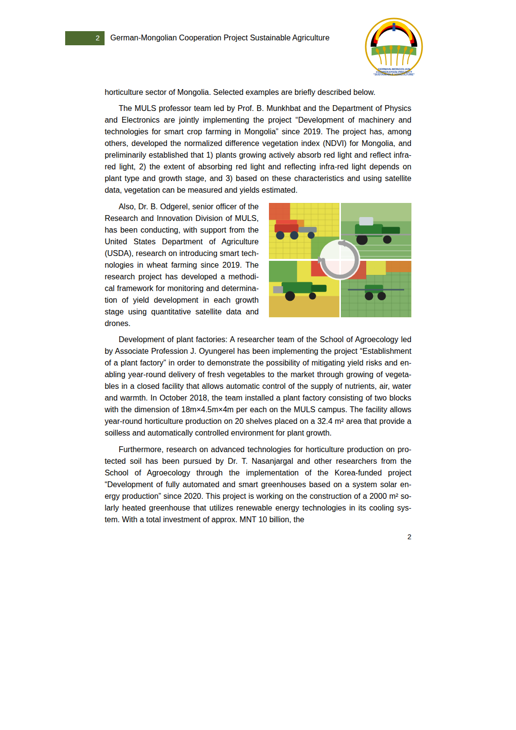2
German-Mongolian Cooperation Project Sustainable Agriculture
GERMAN-MONGOLIAN COOPERATION PROJECT "SUSTAINABLE AGRICULTURE"
horticulture sector of Mongolia. Selected examples are briefly described below.
The MULS professor team led by Prof. B. Munkhbat and the Department of Physics and Electronics are jointly implementing the project “Development of machinery and technologies for smart crop farming in Mongolia” since 2019. The project has, among others, developed the normalized difference vegetation index (NDVI) for Mongolia, and preliminarily established that 1) plants growing actively absorb red light and reflect infra-red light, 2) the extent of absorbing red light and reflecting infra-red light depends on plant type and growth stage, and 3) based on these characteristics and using satellite data, vegetation can be measured and yields estimated.
Also, Dr. B. Odgerel, senior officer of the Research and Innovation Division of MULS, has been conducting, with support from the United States Department of Agriculture (USDA), research on introducing smart technologies in wheat farming since 2019. The research project has developed a methodical framework for monitoring and determination of yield development in each growth stage using quantitative satellite data and drones.
Development of plant factories: A researcher team of the School of Agroecology led by Associate Profession J. Oyungerel has been implementing the project “Establishment of a plant factory” in order to demonstrate the possibility of mitigating yield risks and enabling year-round delivery of fresh vegetables to the market through growing of vegetables in a closed facility that allows automatic control of the supply of nutrients, air, water and warmth. In October 2018, the team installed a plant factory consisting of two blocks with the dimension of 18m×4.5m×4m per each on the MULS campus. The facility allows year-round horticulture production on 20 shelves placed on a 32.4 m² area that provide a soilless and automatically controlled environment for plant growth.
Furthermore, research on advanced technologies for horticulture production on protected soil has been pursued by Dr. T. Nasanjargal and other researchers from the School of Agroecology through the implementation of the Korea-funded project “Development of fully automated and smart greenhouses based on a system solar energy production” since 2020. This project is working on the construction of a 2000 m² solarly heated greenhouse that utilizes renewable energy technologies in its cooling system. With a total investment of approx. MNT 10 billion, the
2